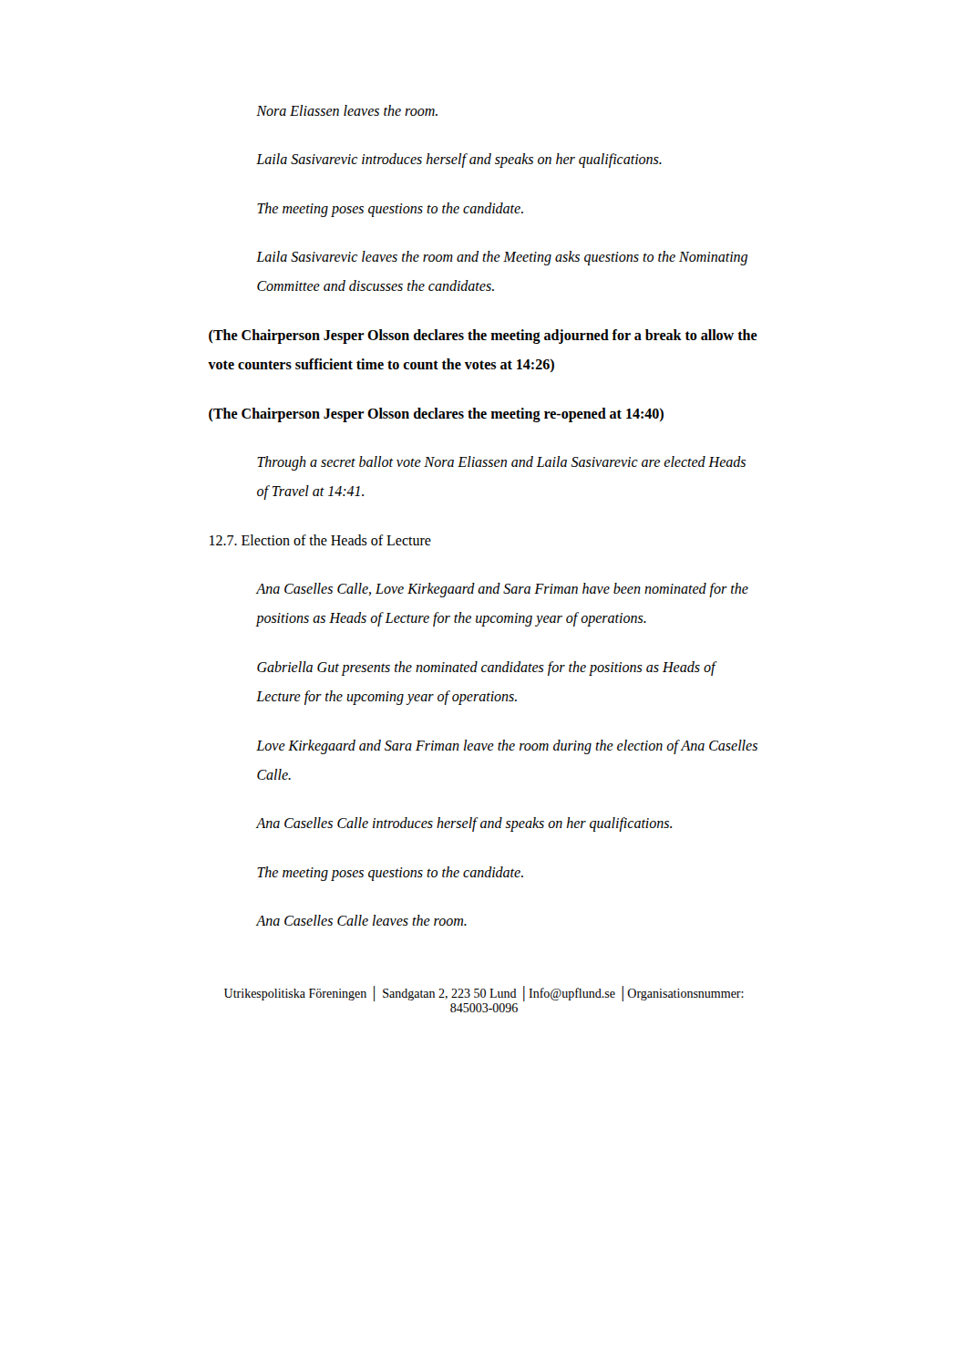Nora Eliassen leaves the room.
Laila Sasivarevic introduces herself and speaks on her qualifications.
The meeting poses questions to the candidate.
Laila Sasivarevic leaves the room and the Meeting asks questions to the Nominating Committee and discusses the candidates.
(The Chairperson Jesper Olsson declares the meeting adjourned for a break to allow the vote counters sufficient time to count the votes at 14:26)
(The Chairperson Jesper Olsson declares the meeting re-opened at 14:40)
Through a secret ballot vote Nora Eliassen and Laila Sasivarevic are elected Heads of Travel at 14:41.
12.7. Election of the Heads of Lecture
Ana Caselles Calle, Love Kirkegaard and Sara Friman have been nominated for the positions as Heads of Lecture for the upcoming year of operations.
Gabriella Gut presents the nominated candidates for the positions as Heads of Lecture for the upcoming year of operations.
Love Kirkegaard and Sara Friman leave the room during the election of Ana Caselles Calle.
Ana Caselles Calle introduces herself and speaks on her qualifications.
The meeting poses questions to the candidate.
Ana Caselles Calle leaves the room.
Utrikespolitiska Föreningen │ Sandgatan 2, 223 50 Lund │Info@upflund.se │Organisationsnummer: 845003-0096